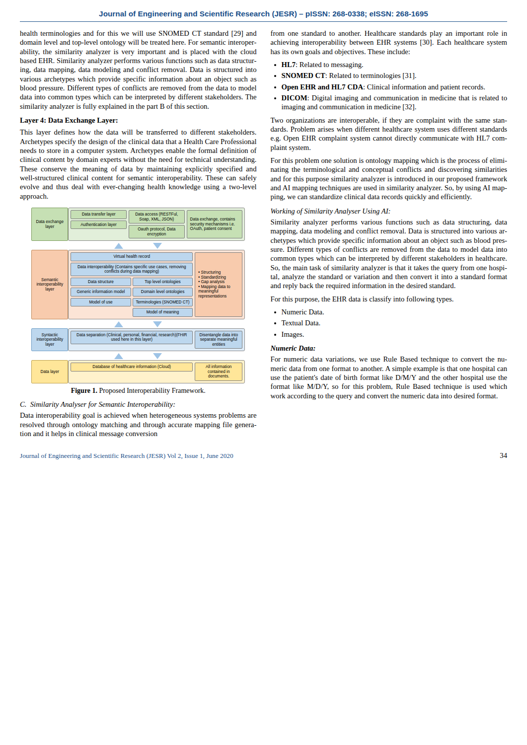Journal of Engineering and Scientific Research (JESR) – pISSN: 268-0338; eISSN: 268-1695
health terminologies and for this we will use SNOMED CT standard [29] and domain level and top-level ontology will be treated here. For semantic interoperability, the similarity analyzer is very important and is placed with the cloud based EHR. Similarity analyzer performs various functions such as data structuring, data mapping, data modeling and conflict removal. Data is structured into various archetypes which provide specific information about an object such as blood pressure. Different types of conflicts are removed from the data to model data into common types which can be interpreted by different stakeholders. The similarity analyzer is fully explained in the part B of this section.
Layer 4: Data Exchange Layer:
This layer defines how the data will be transferred to different stakeholders. Archetypes specify the design of the clinical data that a Health Care Professional needs to store in a computer system. Archetypes enable the formal definition of clinical content by domain experts without the need for technical understanding. These conserve the meaning of data by maintaining explicitly specified and well-structured clinical content for semantic interoperability. These can safely evolve and thus deal with ever-changing health knowledge using a two-level approach.
Data exchange layer
Data transfer layer
Authentication layer
Data access (RESTFul, Soap, XML, JSON)
Oauth protocol, Data encryption
Data exchange, contains security mechanisms i.e. OAuth, patient consent
Semantic interoperability layer
Virtual health record
Data interoperability (Contains specific use cases, removing conflicts during data mapping)
Data structure
Top level ontologies
Generic information model
Domain level ontologies
Model of use
Terminologies (SNOMED CT)
Model of meaning
Structuring
Standardizing
Gap analysis
Mapping data to meaningful representations
Syntactic interoperability layer
Data separation (Clinical, personal, financial, research)(FHIR used here in this layer)
Disentangle data into separate meaningful entities
Data layer
Database of healthcare information (Cloud)
All information contained in documents.
Figure 1. Proposed Interoperability Framework.
C. Similarity Analyser for Semantic Interoperability:
Data interoperability goal is achieved when heterogeneous systems problems are resolved through ontology matching and through accurate mapping file generation and it helps in clinical message conversion
from one standard to another. Healthcare standards play an important role in achieving interoperability between EHR systems [30]. Each healthcare system has its own goals and objectives. These include:
HL7: Related to messaging.
SNOMED CT: Related to terminologies [31].
Open EHR and HL7 CDA: Clinical information and patient records.
DICOM: Digital imaging and communication in medicine that is related to imaging and communication in medicine [32].
Two organizations are interoperable, if they are complaint with the same standards. Problem arises when different healthcare system uses different standards e.g. Open EHR complaint system cannot directly communicate with HL7 complaint system.
For this problem one solution is ontology mapping which is the process of eliminating the terminological and conceptual conflicts and discovering similarities and for this purpose similarity analyzer is introduced in our proposed framework and AI mapping techniques are used in similarity analyzer. So, by using AI mapping, we can standardize clinical data records quickly and efficiently.
Working of Similarity Analyser Using AI:
Similarity analyzer performs various functions such as data structuring, data mapping, data modeling and conflict removal. Data is structured into various archetypes which provide specific information about an object such as blood pressure. Different types of conflicts are removed from the data to model data into common types which can be interpreted by different stakeholders in healthcare. So, the main task of similarity analyzer is that it takes the query from one hospital, analyze the standard or variation and then convert it into a standard format and reply back the required information in the desired standard.
For this purpose, the EHR data is classify into following types.
Numeric Data.
Textual Data.
Images.
Numeric Data:
For numeric data variations, we use Rule Based technique to convert the numeric data from one format to another. A simple example is that one hospital can use the patient's date of birth format like D/M/Y and the other hospital use the format like M/D/Y, so for this problem, Rule Based technique is used which work according to the query and convert the numeric data into desired format.
Journal of Engineering and Scientific Research (JESR) Vol 2, Issue 1, June 2020 34